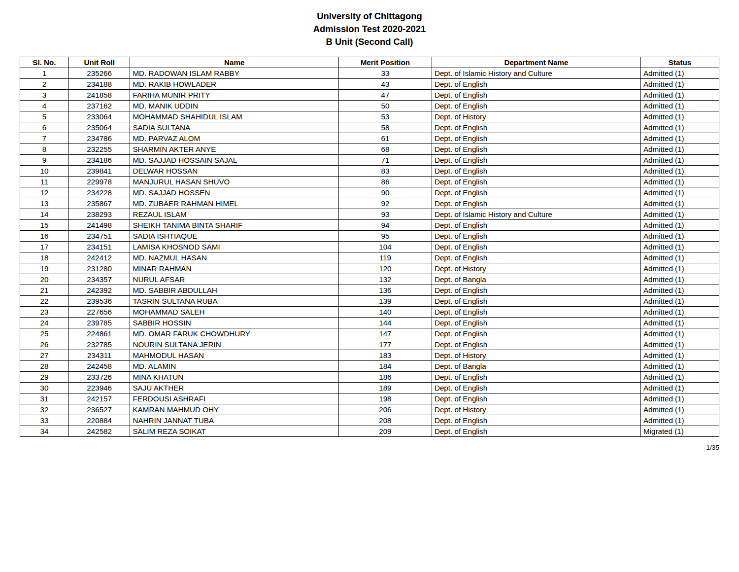University of Chittagong
Admission Test 2020-2021
B Unit (Second Call)
Admission list – B Unit (Second Call)
| Sl. No. | Unit Roll | Name | Merit Position | Department Name | Status |
| --- | --- | --- | --- | --- | --- |
| 1 | 235266 | MD. RADOWAN ISLAM RABBY | 33 | Dept. of Islamic History and Culture | Admitted (1) |
| 2 | 234188 | MD. RAKIB HOWLADER | 43 | Dept. of English | Admitted (1) |
| 3 | 241858 | FARIHA MUNIR PRITY | 47 | Dept. of English | Admitted (1) |
| 4 | 237162 | MD. MANIK UDDIN | 50 | Dept. of English | Admitted (1) |
| 5 | 233064 | MOHAMMAD SHAHIDUL ISLAM | 53 | Dept. of History | Admitted (1) |
| 6 | 235064 | SADIA SULTANA | 58 | Dept. of English | Admitted (1) |
| 7 | 234786 | MD. PARVAZ ALOM | 61 | Dept. of English | Admitted (1) |
| 8 | 232255 | SHARMIN AKTER ANYE | 68 | Dept. of English | Admitted (1) |
| 9 | 234186 | MD. SAJJAD HOSSAIN SAJAL | 71 | Dept. of English | Admitted (1) |
| 10 | 239841 | DELWAR HOSSAN | 83 | Dept. of English | Admitted (1) |
| 11 | 229978 | MANJURUL HASAN SHUVO | 86 | Dept. of English | Admitted (1) |
| 12 | 234228 | MD. SAJJAD HOSSEN | 90 | Dept. of English | Admitted (1) |
| 13 | 235867 | MD. ZUBAER RAHMAN HIMEL | 92 | Dept. of English | Admitted (1) |
| 14 | 238293 | REZAUL ISLAM | 93 | Dept. of Islamic History and Culture | Admitted (1) |
| 15 | 241498 | SHEIKH TANIMA BINTA SHARIF | 94 | Dept. of English | Admitted (1) |
| 16 | 234751 | SADIA ISHTIAQUE | 95 | Dept. of English | Admitted (1) |
| 17 | 234151 | LAMISA KHOSNOD SAMI | 104 | Dept. of English | Admitted (1) |
| 18 | 242412 | MD. NAZMUL HASAN | 119 | Dept. of English | Admitted (1) |
| 19 | 231280 | MINAR RAHMAN | 120 | Dept. of History | Admitted (1) |
| 20 | 234357 | NURUL AFSAR | 132 | Dept. of Bangla | Admitted (1) |
| 21 | 242392 | MD. SABBIR ABDULLAH | 136 | Dept. of English | Admitted (1) |
| 22 | 239536 | TASRIN SULTANA RUBA | 139 | Dept. of English | Admitted (1) |
| 23 | 227656 | MOHAMMAD SALEH | 140 | Dept. of English | Admitted (1) |
| 24 | 239785 | SABBIR HOSSIN | 144 | Dept. of English | Admitted (1) |
| 25 | 224861 | MD. OMAR FARUK CHOWDHURY | 147 | Dept. of English | Admitted (1) |
| 26 | 232785 | NOURIN SULTANA JERIN | 177 | Dept. of English | Admitted (1) |
| 27 | 234311 | MAHMODUL HASAN | 183 | Dept. of History | Admitted (1) |
| 28 | 242458 | MD. ALAMIN | 184 | Dept. of Bangla | Admitted (1) |
| 29 | 233726 | MINA KHATUN | 186 | Dept. of English | Admitted (1) |
| 30 | 223946 | SAJU AKTHER | 189 | Dept. of English | Admitted (1) |
| 31 | 242157 | FERDOUSI ASHRAFI | 198 | Dept. of English | Admitted (1) |
| 32 | 236527 | KAMRAN MAHMUD OHY | 206 | Dept. of History | Admitted (1) |
| 33 | 220884 | NAHRIN JANNAT TUBA | 208 | Dept. of English | Admitted (1) |
| 34 | 242582 | SALIM REZA SOIKAT | 209 | Dept. of English | Migrated (1) |
1/35